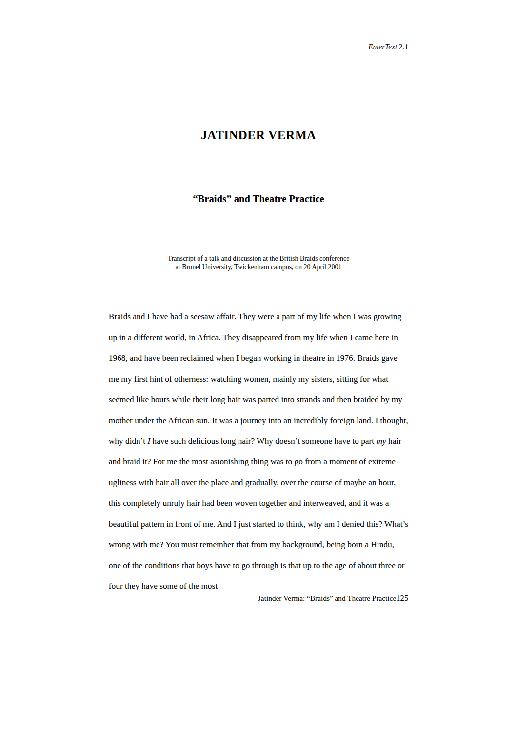EnterText 2.1
JATINDER VERMA
“Braids” and Theatre Practice
Transcript of a talk and discussion at the British Braids conference
at Brunel University, Twickenham campus, on 20 April 2001
Braids and I have had a seesaw affair. They were a part of my life when I was growing up in a different world, in Africa. They disappeared from my life when I came here in 1968, and have been reclaimed when I began working in theatre in 1976. Braids gave me my first hint of otherness: watching women, mainly my sisters, sitting for what seemed like hours while their long hair was parted into strands and then braided by my mother under the African sun. It was a journey into an incredibly foreign land. I thought, why didn’t I have such delicious long hair? Why doesn’t someone have to part my hair and braid it? For me the most astonishing thing was to go from a moment of extreme ugliness with hair all over the place and gradually, over the course of maybe an hour, this completely unruly hair had been woven together and interweaved, and it was a beautiful pattern in front of me. And I just started to think, why am I denied this? What’s wrong with me? You must remember that from my background, being born a Hindu, one of the conditions that boys have to go through is that up to the age of about three or four they have some of the most
Jatinder Verma: “Braids” and Theatre Practice125